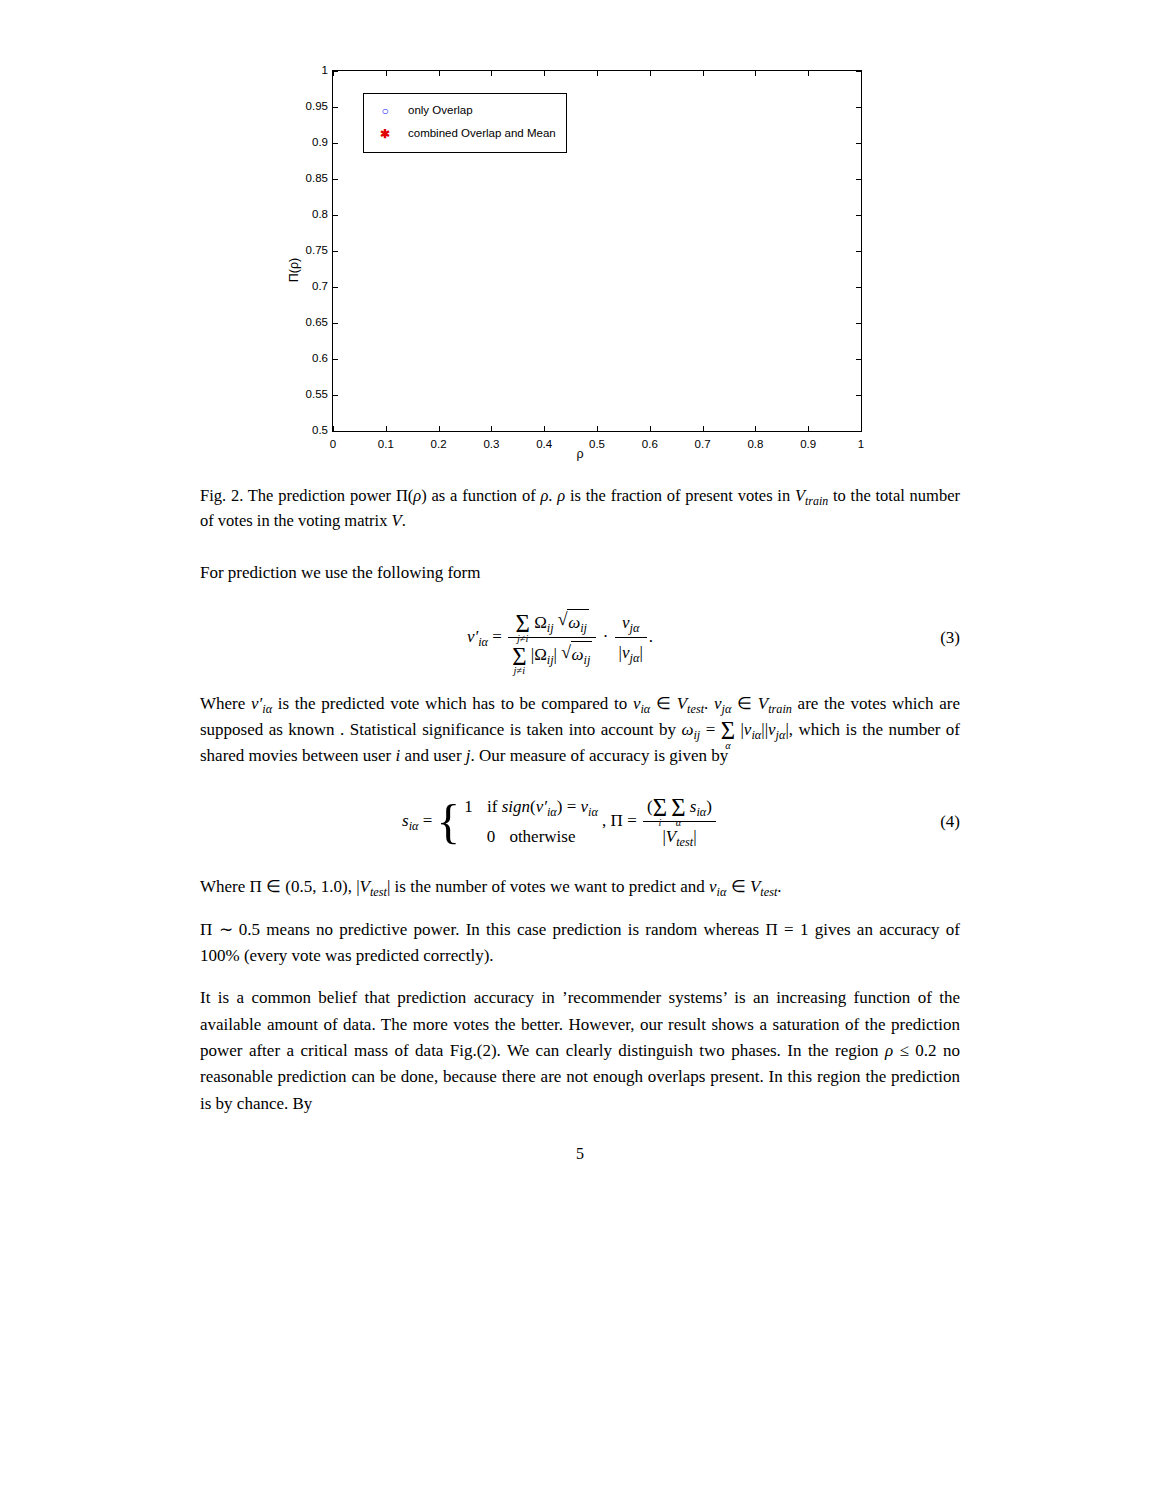1
0.95
0.9
0.85
0.8
0.75
0.7
0.65
0.6
0.55
0.5
0
0.1
0.2
0.3
0.4
0.5
0.6
0.7
0.8
0.9
1
○only Overlap
✱combined Overlap and Mean
Π(ρ)
ρ
Fig. 2. The prediction power Π(ρ) as a function of ρ. ρ is the fraction of present votes in Vtrain to the total number of votes in the voting matrix V.
For prediction we use the following form
v′iα = Σj≠i Ωij ωij Σj≠i |Ωij| ωij · vjα |vjα| .
(3)
Where v′iα is the predicted vote which has to be compared to viα ∈ Vtest. vjα ∈ Vtrain are the votes which are supposed as known . Statistical significance is taken into account by ωij = Σα |viα||vjα|, which is the number of shared movies between user i and user j. Our measure of accuracy is given by
siα = {
1 if sign(v′iα) = viα
0 otherwise
, Π = (Σi Σα siα) |Vtest|
(4)
Where Π ∈ (0.5, 1.0), |Vtest| is the number of votes we want to predict and viα ∈ Vtest.
Π ∼ 0.5 means no predictive power. In this case prediction is random whereas Π = 1 gives an accuracy of 100% (every vote was predicted correctly).
It is a common belief that prediction accuracy in ’recommender systems’ is an increasing function of the available amount of data. The more votes the better. However, our result shows a saturation of the prediction power after a critical mass of data Fig.(2). We can clearly distinguish two phases. In the region ρ ≤ 0.2 no reasonable prediction can be done, because there are not enough overlaps present. In this region the prediction is by chance. By
5